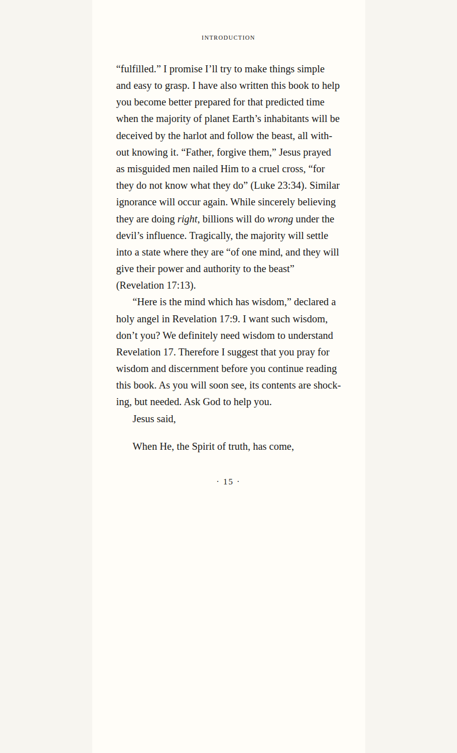Introduction
“fulfilled.” I promise I’ll try to make things simple and easy to grasp. I have also written this book to help you become better prepared for that predicted time when the majority of planet Earth’s inhabitants will be deceived by the harlot and follow the beast, all without knowing it. “Father, forgive them,” Jesus prayed as misguided men nailed Him to a cruel cross, “for they do not know what they do” (Luke 23:34). Similar ignorance will occur again. While sincerely believing they are doing right, billions will do wrong under the devil’s influence. Tragically, the majority will settle into a state where they are “of one mind, and they will give their power and authority to the beast” (Revelation 17:13).
“Here is the mind which has wisdom,” declared a holy angel in Revelation 17:9. I want such wisdom, don’t you? We definitely need wisdom to understand Revelation 17. Therefore I suggest that you pray for wisdom and discernment before you continue reading this book. As you will soon see, its contents are shocking, but needed. Ask God to help you.
Jesus said,
When He, the Spirit of truth, has come,
· 15 ·